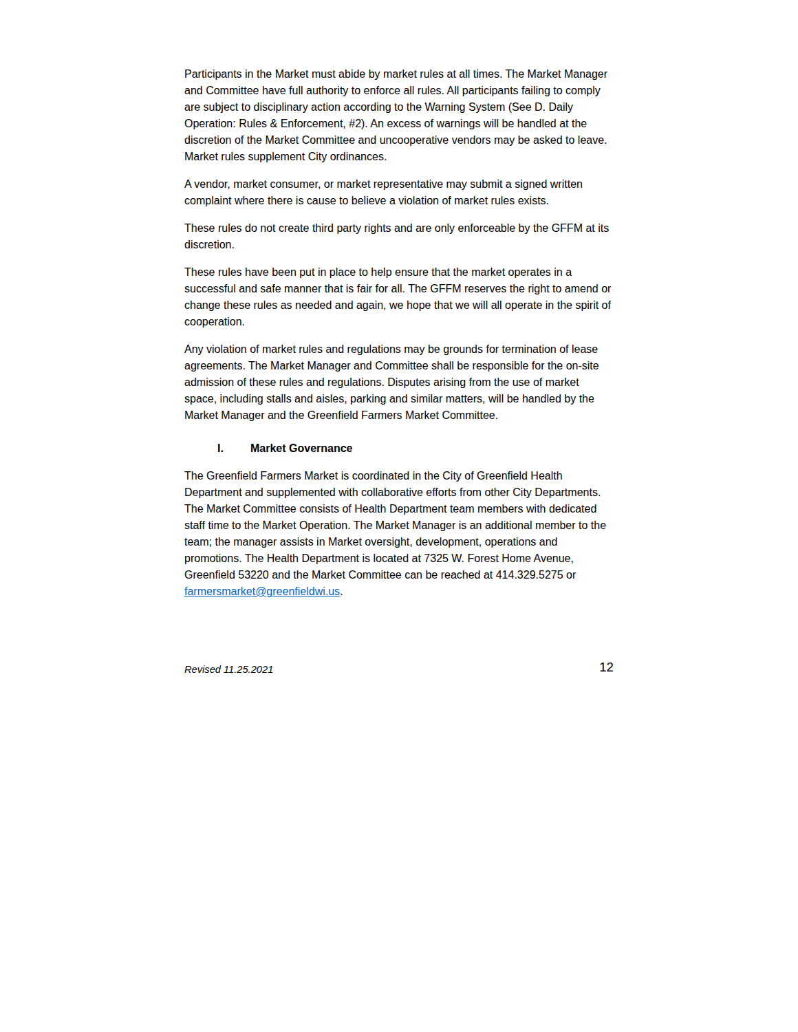Participants in the Market must abide by market rules at all times. The Market Manager and Committee have full authority to enforce all rules. All participants failing to comply are subject to disciplinary action according to the Warning System (See D. Daily Operation: Rules & Enforcement, #2). An excess of warnings will be handled at the discretion of the Market Committee and uncooperative vendors may be asked to leave. Market rules supplement City ordinances.
A vendor, market consumer, or market representative may submit a signed written complaint where there is cause to believe a violation of market rules exists.
These rules do not create third party rights and are only enforceable by the GFFM at its discretion.
These rules have been put in place to help ensure that the market operates in a successful and safe manner that is fair for all. The GFFM reserves the right to amend or change these rules as needed and again, we hope that we will all operate in the spirit of cooperation.
Any violation of market rules and regulations may be grounds for termination of lease agreements. The Market Manager and Committee shall be responsible for the on-site admission of these rules and regulations. Disputes arising from the use of market space, including stalls and aisles, parking and similar matters, will be handled by the Market Manager and the Greenfield Farmers Market Committee.
I. Market Governance
The Greenfield Farmers Market is coordinated in the City of Greenfield Health Department and supplemented with collaborative efforts from other City Departments. The Market Committee consists of Health Department team members with dedicated staff time to the Market Operation. The Market Manager is an additional member to the team; the manager assists in Market oversight, development, operations and promotions. The Health Department is located at 7325 W. Forest Home Avenue, Greenfield 53220 and the Market Committee can be reached at 414.329.5275 or farmersmarket@greenfieldwi.us.
Revised 11.25.2021 12